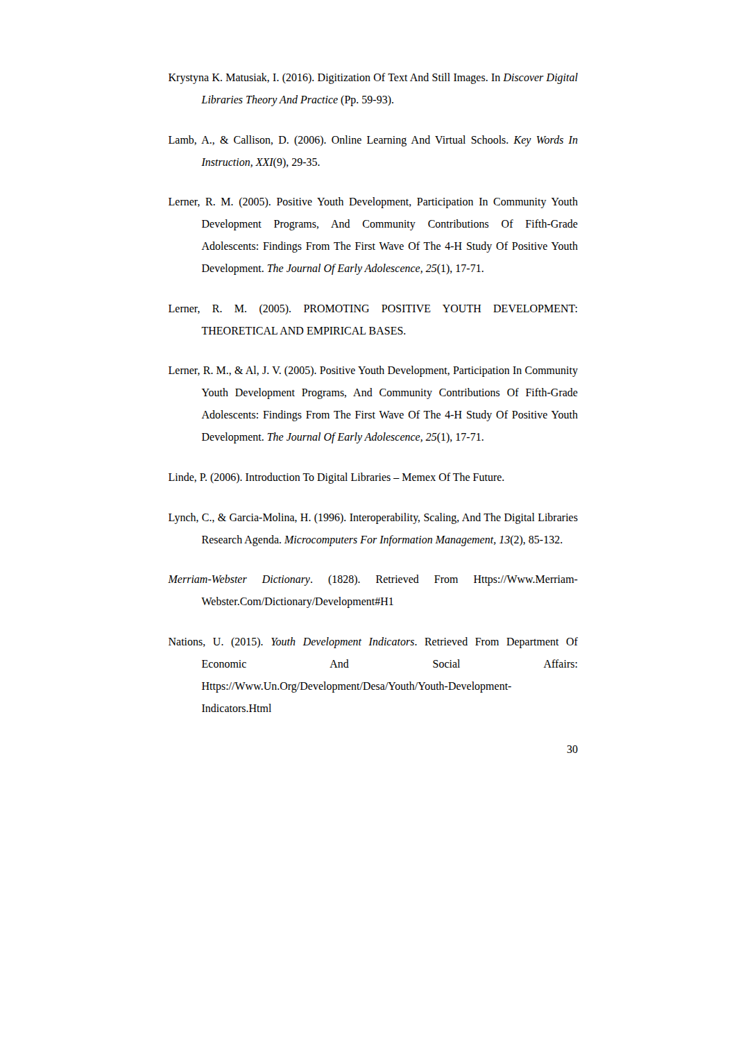Krystyna K. Matusiak, I. (2016). Digitization Of Text And Still Images. In Discover Digital Libraries Theory And Practice (Pp. 59-93).
Lamb, A., & Callison, D. (2006). Online Learning And Virtual Schools. Key Words In Instruction, XXI(9), 29-35.
Lerner, R. M. (2005). Positive Youth Development, Participation In Community Youth Development Programs, And Community Contributions Of Fifth-Grade Adolescents: Findings From The First Wave Of The 4-H Study Of Positive Youth Development. The Journal Of Early Adolescence, 25(1), 17-71.
Lerner, R. M. (2005). PROMOTING POSITIVE YOUTH DEVELOPMENT: THEORETICAL AND EMPIRICAL BASES.
Lerner, R. M., & Al, J. V. (2005). Positive Youth Development, Participation In Community Youth Development Programs, And Community Contributions Of Fifth-Grade Adolescents: Findings From The First Wave Of The 4-H Study Of Positive Youth Development. The Journal Of Early Adolescence, 25(1), 17-71.
Linde, P. (2006). Introduction To Digital Libraries – Memex Of The Future.
Lynch, C., & Garcia-Molina, H. (1996). Interoperability, Scaling, And The Digital Libraries Research Agenda. Microcomputers For Information Management, 13(2), 85-132.
Merriam-Webster Dictionary. (1828). Retrieved From Https://Www.Merriam-Webster.Com/Dictionary/Development#H1
Nations, U. (2015). Youth Development Indicators. Retrieved From Department Of Economic And Social Affairs: Https://Www.Un.Org/Development/Desa/Youth/Youth-Development-Indicators.Html
30